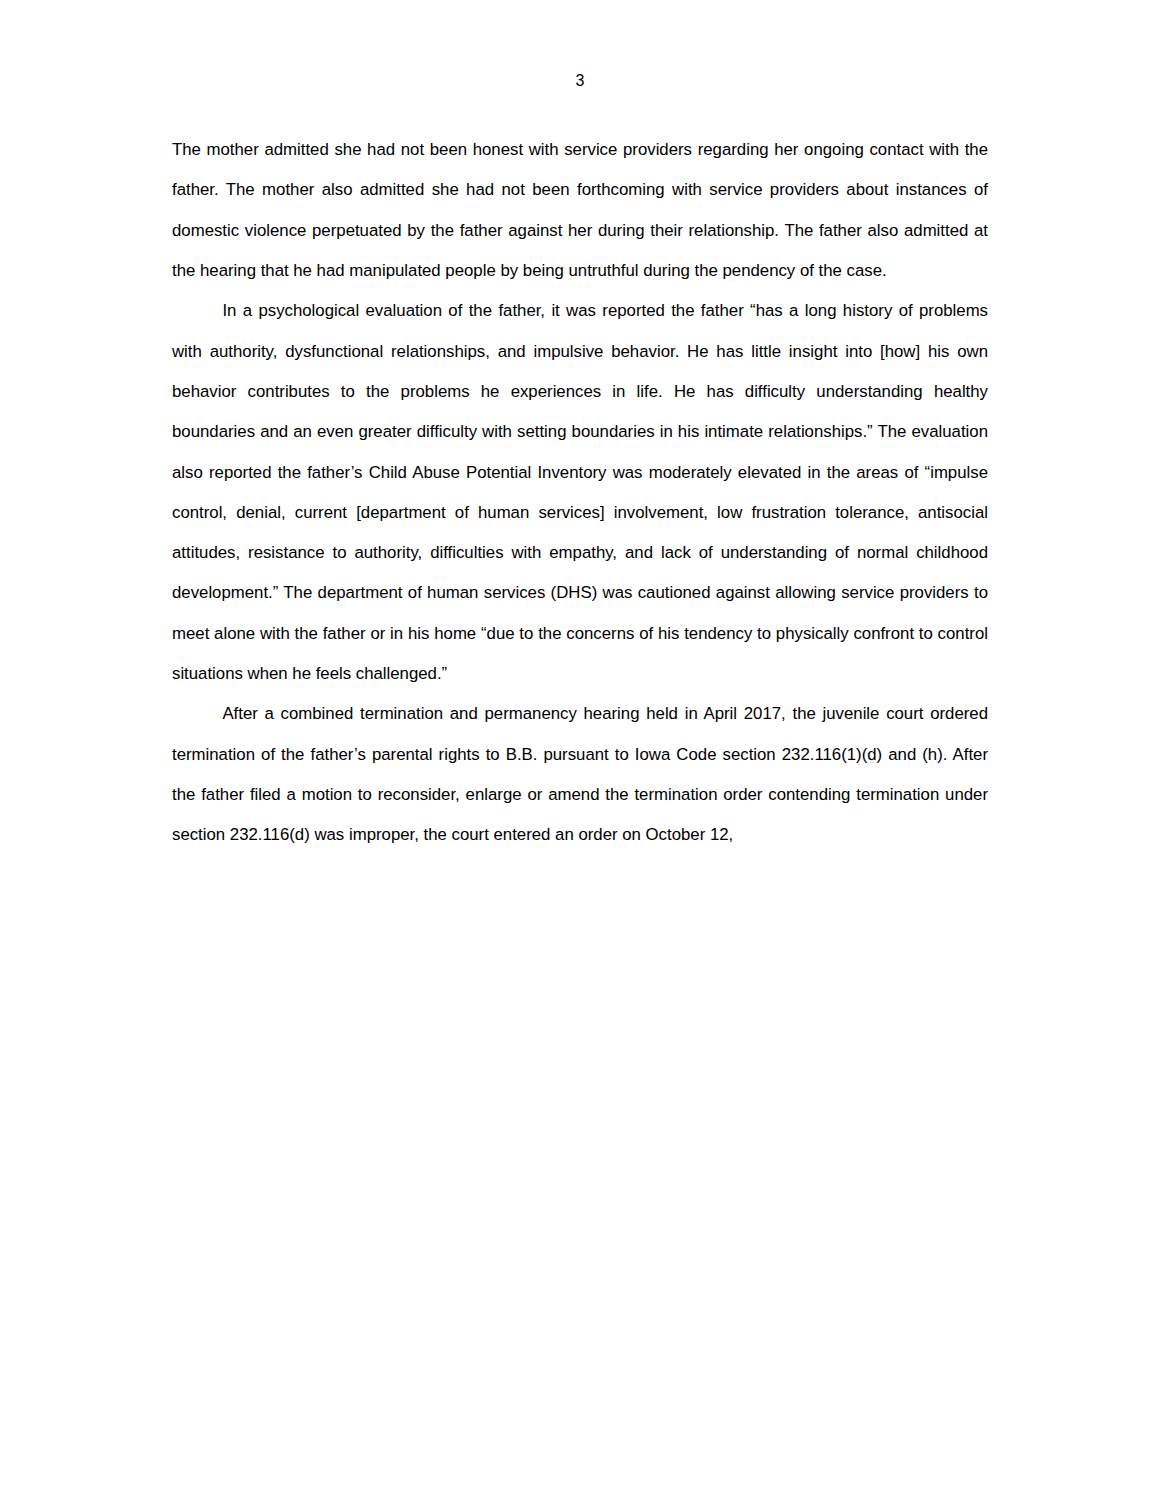3
The mother admitted she had not been honest with service providers regarding her ongoing contact with the father. The mother also admitted she had not been forthcoming with service providers about instances of domestic violence perpetuated by the father against her during their relationship. The father also admitted at the hearing that he had manipulated people by being untruthful during the pendency of the case.
In a psychological evaluation of the father, it was reported the father “has a long history of problems with authority, dysfunctional relationships, and impulsive behavior. He has little insight into [how] his own behavior contributes to the problems he experiences in life. He has difficulty understanding healthy boundaries and an even greater difficulty with setting boundaries in his intimate relationships.” The evaluation also reported the father’s Child Abuse Potential Inventory was moderately elevated in the areas of “impulse control, denial, current [department of human services] involvement, low frustration tolerance, antisocial attitudes, resistance to authority, difficulties with empathy, and lack of understanding of normal childhood development.” The department of human services (DHS) was cautioned against allowing service providers to meet alone with the father or in his home “due to the concerns of his tendency to physically confront to control situations when he feels challenged.”
After a combined termination and permanency hearing held in April 2017, the juvenile court ordered termination of the father’s parental rights to B.B. pursuant to Iowa Code section 232.116(1)(d) and (h). After the father filed a motion to reconsider, enlarge or amend the termination order contending termination under section 232.116(d) was improper, the court entered an order on October 12,